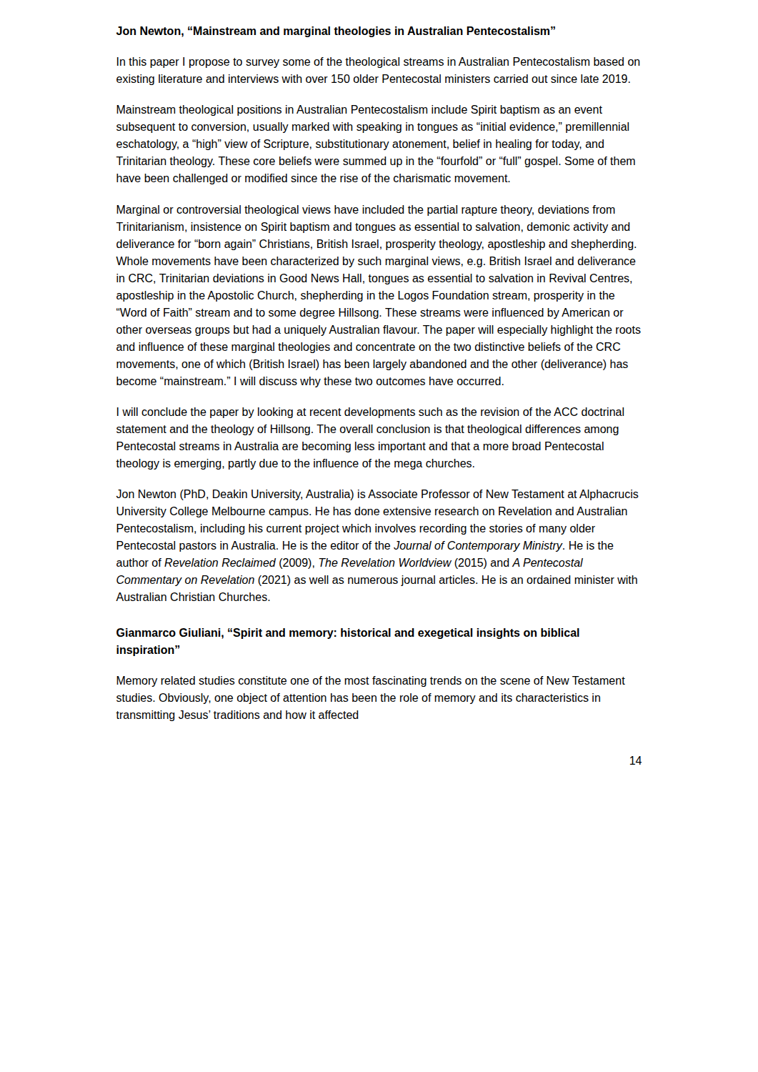Jon Newton, “Mainstream and marginal theologies in Australian Pentecostalism”
In this paper I propose to survey some of the theological streams in Australian Pentecostalism based on existing literature and interviews with over 150 older Pentecostal ministers carried out since late 2019.
Mainstream theological positions in Australian Pentecostalism include Spirit baptism as an event subsequent to conversion, usually marked with speaking in tongues as “initial evidence,” premillennial eschatology, a “high” view of Scripture, substitutionary atonement, belief in healing for today, and Trinitarian theology. These core beliefs were summed up in the “fourfold” or “full” gospel. Some of them have been challenged or modified since the rise of the charismatic movement.
Marginal or controversial theological views have included the partial rapture theory, deviations from Trinitarianism, insistence on Spirit baptism and tongues as essential to salvation, demonic activity and deliverance for “born again” Christians, British Israel, prosperity theology, apostleship and shepherding. Whole movements have been characterized by such marginal views, e.g. British Israel and deliverance in CRC, Trinitarian deviations in Good News Hall, tongues as essential to salvation in Revival Centres, apostleship in the Apostolic Church, shepherding in the Logos Foundation stream, prosperity in the “Word of Faith” stream and to some degree Hillsong. These streams were influenced by American or other overseas groups but had a uniquely Australian flavour. The paper will especially highlight the roots and influence of these marginal theologies and concentrate on the two distinctive beliefs of the CRC movements, one of which (British Israel) has been largely abandoned and the other (deliverance) has become “mainstream.” I will discuss why these two outcomes have occurred.
I will conclude the paper by looking at recent developments such as the revision of the ACC doctrinal statement and the theology of Hillsong. The overall conclusion is that theological differences among Pentecostal streams in Australia are becoming less important and that a more broad Pentecostal theology is emerging, partly due to the influence of the mega churches.
Jon Newton (PhD, Deakin University, Australia) is Associate Professor of New Testament at Alphacrucis University College Melbourne campus. He has done extensive research on Revelation and Australian Pentecostalism, including his current project which involves recording the stories of many older Pentecostal pastors in Australia. He is the editor of the Journal of Contemporary Ministry. He is the author of Revelation Reclaimed (2009), The Revelation Worldview (2015) and A Pentecostal Commentary on Revelation (2021) as well as numerous journal articles. He is an ordained minister with Australian Christian Churches.
Gianmarco Giuliani, “Spirit and memory: historical and exegetical insights on biblical inspiration”
Memory related studies constitute one of the most fascinating trends on the scene of New Testament studies. Obviously, one object of attention has been the role of memory and its characteristics in transmitting Jesus’ traditions and how it affected
14